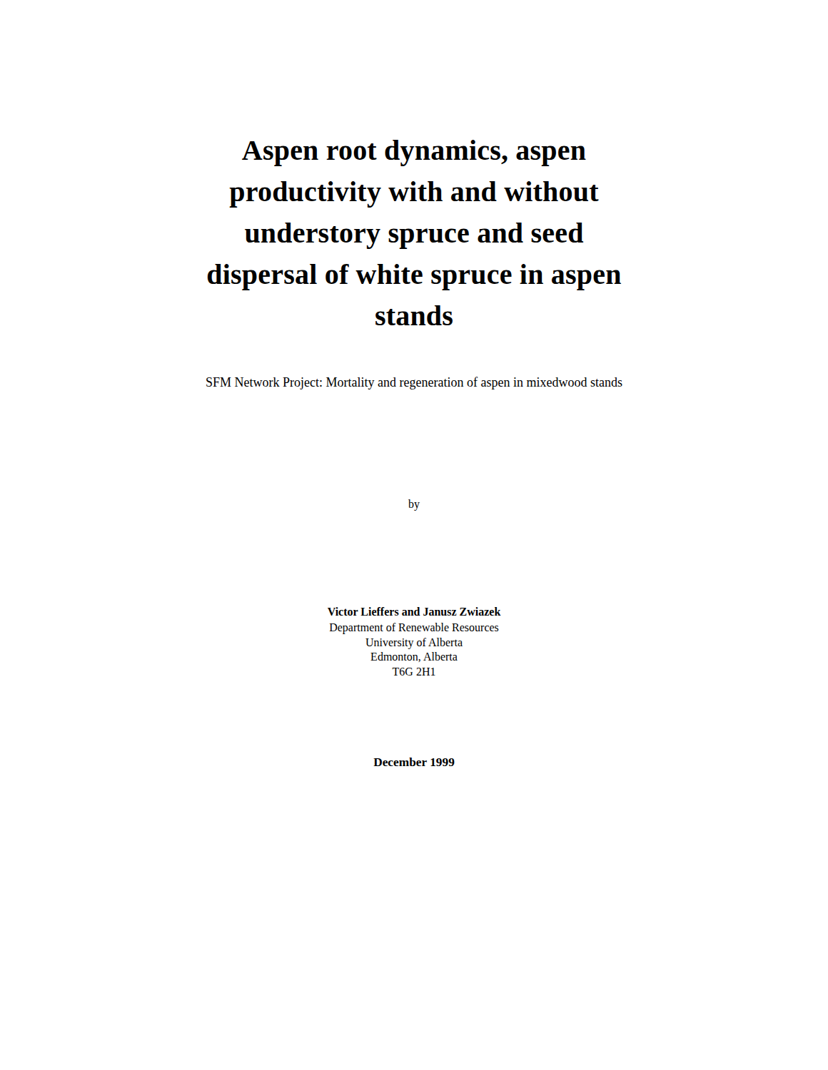Aspen root dynamics, aspen productivity with and without understory spruce and seed dispersal of white spruce in aspen stands
SFM Network Project: Mortality and regeneration of aspen in mixedwood stands
by
Victor Lieffers and Janusz Zwiazek
Department of Renewable Resources
University of Alberta
Edmonton, Alberta
T6G 2H1
December 1999